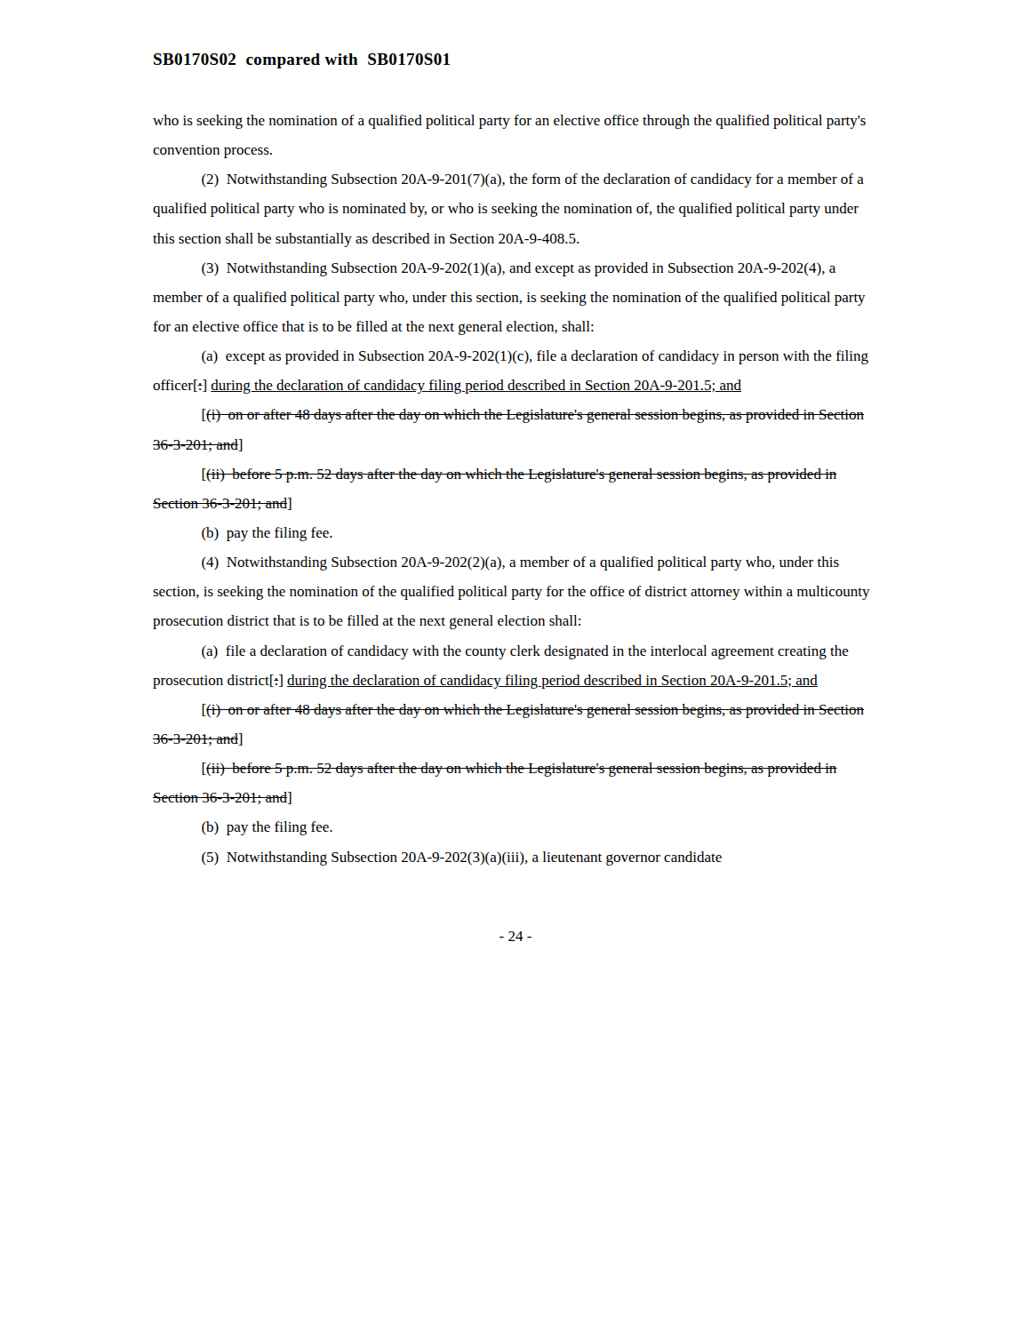SB0170S02 compared with SB0170S01
who is seeking the nomination of a qualified political party for an elective office through the qualified political party's convention process.
(2) Notwithstanding Subsection 20A-9-201(7)(a), the form of the declaration of candidacy for a member of a qualified political party who is nominated by, or who is seeking the nomination of, the qualified political party under this section shall be substantially as described in Section 20A-9-408.5.
(3) Notwithstanding Subsection 20A-9-202(1)(a), and except as provided in Subsection 20A-9-202(4), a member of a qualified political party who, under this section, is seeking the nomination of the qualified political party for an elective office that is to be filled at the next general election, shall:
(a) except as provided in Subsection 20A-9-202(1)(c), file a declaration of candidacy in person with the filing officer[:] during the declaration of candidacy filing period described in Section 20A-9-201.5; and
[(i) on or after 48 days after the day on which the Legislature's general session begins, as provided in Section 36-3-201; and]
[(ii) before 5 p.m. 52 days after the day on which the Legislature's general session begins, as provided in Section 36-3-201; and]
(b) pay the filing fee.
(4) Notwithstanding Subsection 20A-9-202(2)(a), a member of a qualified political party who, under this section, is seeking the nomination of the qualified political party for the office of district attorney within a multicounty prosecution district that is to be filled at the next general election shall:
(a) file a declaration of candidacy with the county clerk designated in the interlocal agreement creating the prosecution district[:] during the declaration of candidacy filing period described in Section 20A-9-201.5; and
[(i) on or after 48 days after the day on which the Legislature's general session begins, as provided in Section 36-3-201; and]
[(ii) before 5 p.m. 52 days after the day on which the Legislature's general session begins, as provided in Section 36-3-201; and]
(b) pay the filing fee.
(5) Notwithstanding Subsection 20A-9-202(3)(a)(iii), a lieutenant governor candidate
- 24 -